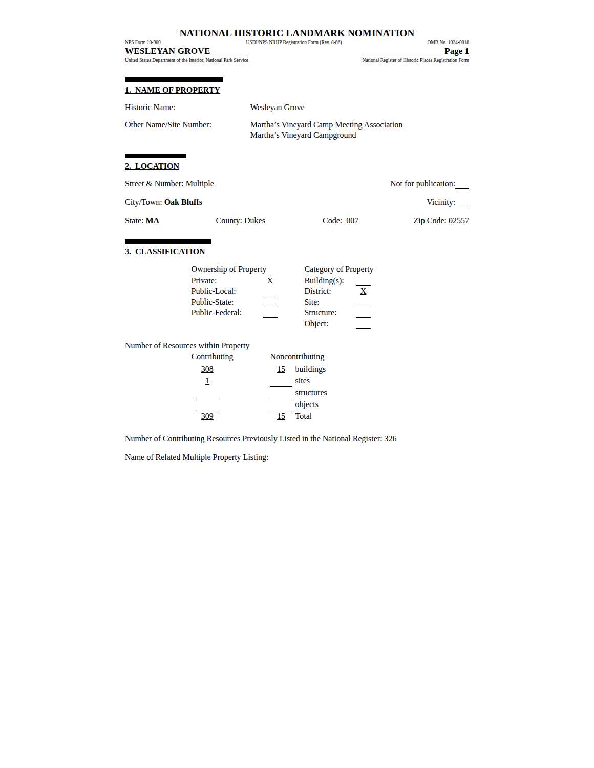NATIONAL HISTORIC LANDMARK NOMINATION
NPS Form 10-900
USDI/NPS NRHP Registration Form (Rev. 8-86)
OMB No. 1024-0018
WESLEYAN GROVE
Page 1
United States Department of the Interior, National Park Service
National Register of Historic Places Registration Form
1. NAME OF PROPERTY
Historic Name: Wesleyan Grove
Other Name/Site Number: Martha’s Vineyard Camp Meeting Association Martha’s Vineyard Campground
2. LOCATION
Street & Number: Multiple
Not for publication:
City/Town: Oak Bluffs
Vicinity:
State: MA
County: Dukes
Code: 007
Zip Code: 02557
3. CLASSIFICATION
Ownership of Property
Private: X
Public-Local:
Public-State:
Public-Federal:
Category of Property
Building(s):
District: X
Site:
Structure:
Object:
Number of Resources within Property
Contributing
308
1
309
Noncontributing
15buildings
sites
structures
objects
15 Total
Number of Contributing Resources Previously Listed in the National Register: 326
Name of Related Multiple Property Listing: